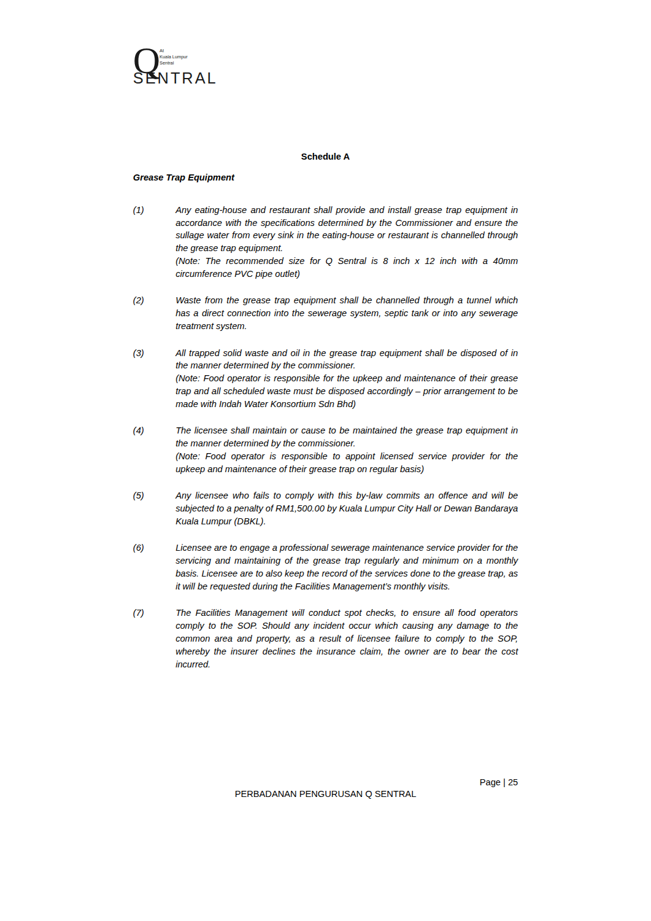QAt
Kuala Lumpur
Sentral
SENTRAL
Schedule A
Grease Trap Equipment
Any eating-house and restaurant shall provide and install grease trap equipment in accordance with the specifications determined by the Commissioner and ensure the sullage water from every sink in the eating-house or restaurant is channelled through the grease trap equipment. (Note: The recommended size for Q Sentral is 8 inch x 12 inch with a 40mm circumference PVC pipe outlet)
Waste from the grease trap equipment shall be channelled through a tunnel which has a direct connection into the sewerage system, septic tank or into any sewerage treatment system.
All trapped solid waste and oil in the grease trap equipment shall be disposed of in the manner determined by the commissioner. (Note: Food operator is responsible for the upkeep and maintenance of their grease trap and all scheduled waste must be disposed accordingly – prior arrangement to be made with Indah Water Konsortium Sdn Bhd)
The licensee shall maintain or cause to be maintained the grease trap equipment in the manner determined by the commissioner. (Note: Food operator is responsible to appoint licensed service provider for the upkeep and maintenance of their grease trap on regular basis)
Any licensee who fails to comply with this by-law commits an offence and will be subjected to a penalty of RM1,500.00 by Kuala Lumpur City Hall or Dewan Bandaraya Kuala Lumpur (DBKL).
Licensee are to engage a professional sewerage maintenance service provider for the servicing and maintaining of the grease trap regularly and minimum on a monthly basis. Licensee are to also keep the record of the services done to the grease trap, as it will be requested during the Facilities Management’s monthly visits.
The Facilities Management will conduct spot checks, to ensure all food operators comply to the SOP. Should any incident occur which causing any damage to the common area and property, as a result of licensee failure to comply to the SOP, whereby the insurer declines the insurance claim, the owner are to bear the cost incurred.
Page | 25
PERBADANAN PENGURUSAN Q SENTRAL